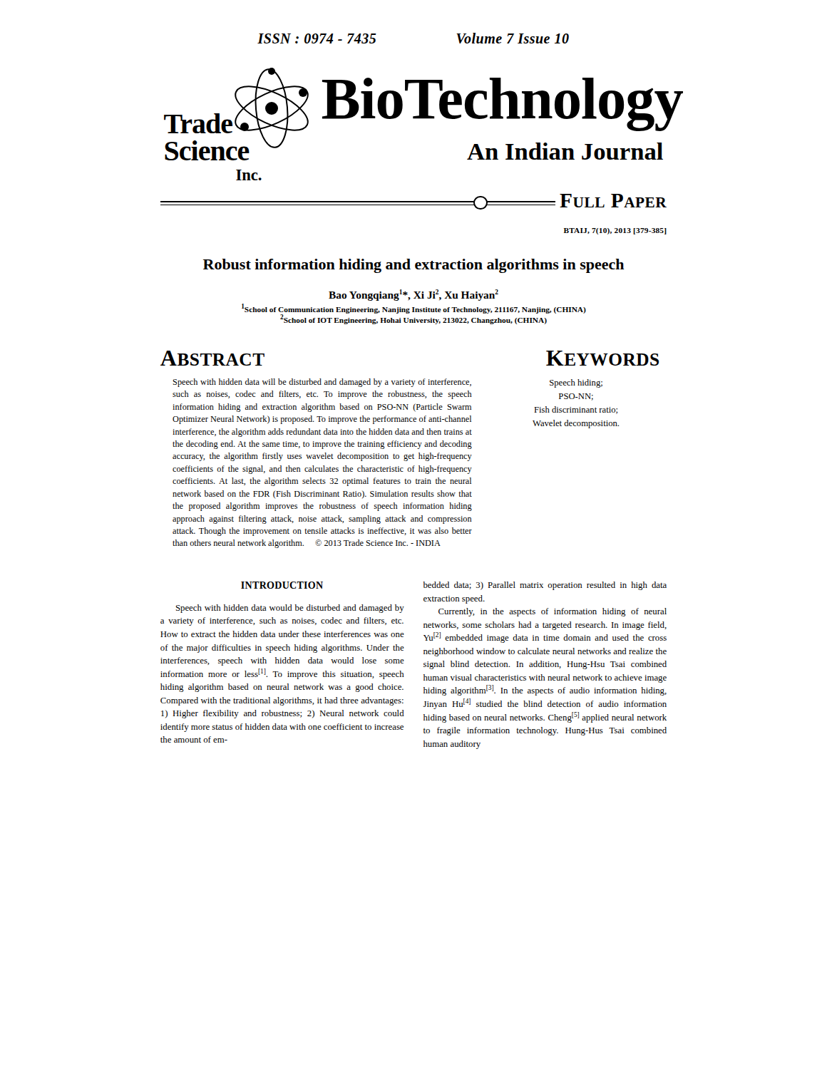ISSN : 0974 - 7435 Volume 7 Issue 10
Trade
Science
Inc.
BioTechnology
An Indian Journal
FULL PAPER
BTAIJ, 7(10), 2013 [379-385]
Robust information hiding and extraction algorithms in speech
Bao Yongqiang1*, Xi Ji2, Xu Haiyan2
1School of Communication Engineering, Nanjing Institute of Technology, 211167, Nanjing, (CHINA)
2School of IOT Engineering, Hohai University, 213022, Changzhou, (CHINA)
ABSTRACT
Speech with hidden data will be disturbed and damaged by a variety of interference, such as noises, codec and filters, etc. To improve the robustness, the speech information hiding and extraction algorithm based on PSO-NN (Particle Swarm Optimizer Neural Network) is proposed. To improve the performance of anti-channel interference, the algorithm adds redundant data into the hidden data and then trains at the decoding end. At the same time, to improve the training efficiency and decoding accuracy, the algorithm firstly uses wavelet decomposition to get high-frequency coefficients of the signal, and then calculates the characteristic of high-frequency coefficients. At last, the algorithm selects 32 optimal features to train the neural network based on the FDR (Fish Discriminant Ratio). Simulation results show that the proposed algorithm improves the robustness of speech information hiding approach against filtering attack, noise attack, sampling attack and compression attack. Though the improvement on tensile attacks is ineffective, it was also better than others neural network algorithm. © 2013 Trade Science Inc. - INDIA
KEYWORDS
Speech hiding;
PSO-NN;
Fish discriminant ratio;
Wavelet decomposition.
INTRODUCTION
Speech with hidden data would be disturbed and damaged by a variety of interference, such as noises, codec and filters, etc. How to extract the hidden data under these interferences was one of the major difficulties in speech hiding algorithms. Under the interferences, speech with hidden data would lose some information more or less[1]. To improve this situation, speech hiding algorithm based on neural network was a good choice. Compared with the traditional algorithms, it had three advantages: 1) Higher flexibility and robustness; 2) Neural network could identify more status of hidden data with one coefficient to increase the amount of em-
bedded data; 3) Parallel matrix operation resulted in high data extraction speed.
Currently, in the aspects of information hiding of neural networks, some scholars had a targeted research. In image field, Yu[2] embedded image data in time domain and used the cross neighborhood window to calculate neural networks and realize the signal blind detection. In addition, Hung-Hsu Tsai combined human visual characteristics with neural network to achieve image hiding algorithm[3]. In the aspects of audio information hiding, Jinyan Hu[4] studied the blind detection of audio information hiding based on neural networks. Cheng[5] applied neural network to fragile information technology. Hung-Hus Tsai combined human auditory